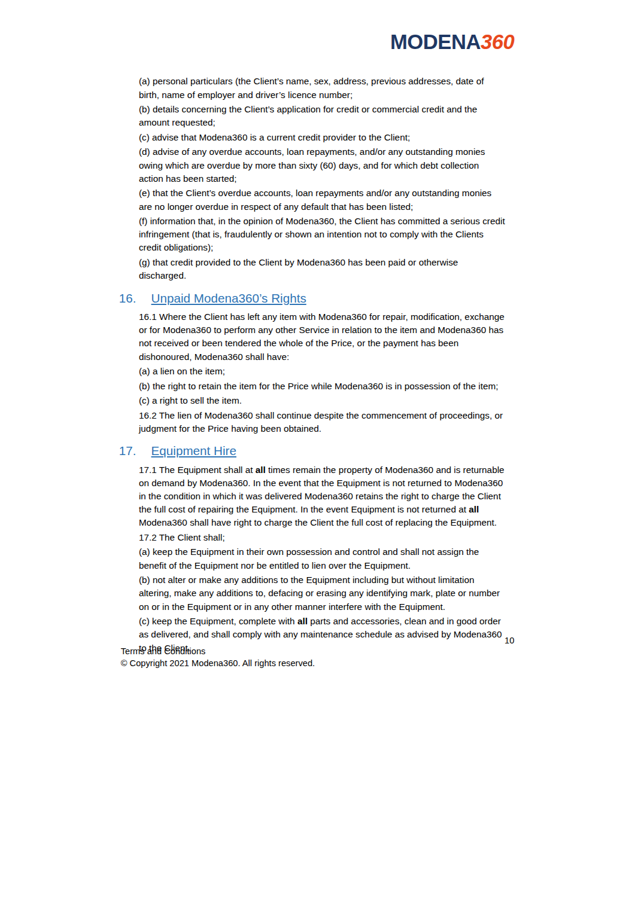MODENA360
(a) personal particulars (the Client’s name, sex, address, previous addresses, date of birth, name of employer and driver’s licence number;
(b) details concerning the Client’s application for credit or commercial credit and the amount requested;
(c) advise that Modena360 is a current credit provider to the Client;
(d) advise of any overdue accounts, loan repayments, and/or any outstanding monies owing which are overdue by more than sixty (60) days, and for which debt collection action has been started;
(e) that the Client’s overdue accounts, loan repayments and/or any outstanding monies are no longer overdue in respect of any default that has been listed;
(f) information that, in the opinion of Modena360, the Client has committed a serious credit infringement (that is, fraudulently or shown an intention not to comply with the Clients credit obligations);
(g) that credit provided to the Client by Modena360 has been paid or otherwise discharged.
16. Unpaid Modena360’s Rights
16.1 Where the Client has left any item with Modena360 for repair, modification, exchange or for Modena360 to perform any other Service in relation to the item and Modena360 has not received or been tendered the whole of the Price, or the payment has been dishonoured, Modena360 shall have:
(a) a lien on the item;
(b) the right to retain the item for the Price while Modena360 is in possession of the item;
(c) a right to sell the item.
16.2 The lien of Modena360 shall continue despite the commencement of proceedings, or judgment for the Price having been obtained.
17. Equipment Hire
17.1 The Equipment shall at all times remain the property of Modena360 and is returnable on demand by Modena360. In the event that the Equipment is not returned to Modena360 in the condition in which it was delivered Modena360 retains the right to charge the Client the full cost of repairing the Equipment. In the event Equipment is not returned at all Modena360 shall have right to charge the Client the full cost of replacing the Equipment.
17.2 The Client shall;
(a) keep the Equipment in their own possession and control and shall not assign the benefit of the Equipment nor be entitled to lien over the Equipment.
(b) not alter or make any additions to the Equipment including but without limitation altering, make any additions to, defacing or erasing any identifying mark, plate or number on or in the Equipment or in any other manner interfere with the Equipment.
(c) keep the Equipment, complete with all parts and accessories, clean and in good order as delivered, and shall comply with any maintenance schedule as advised by Modena360 to the Client.
10
Terms and Conditions
© Copyright 2021 Modena360. All rights reserved.